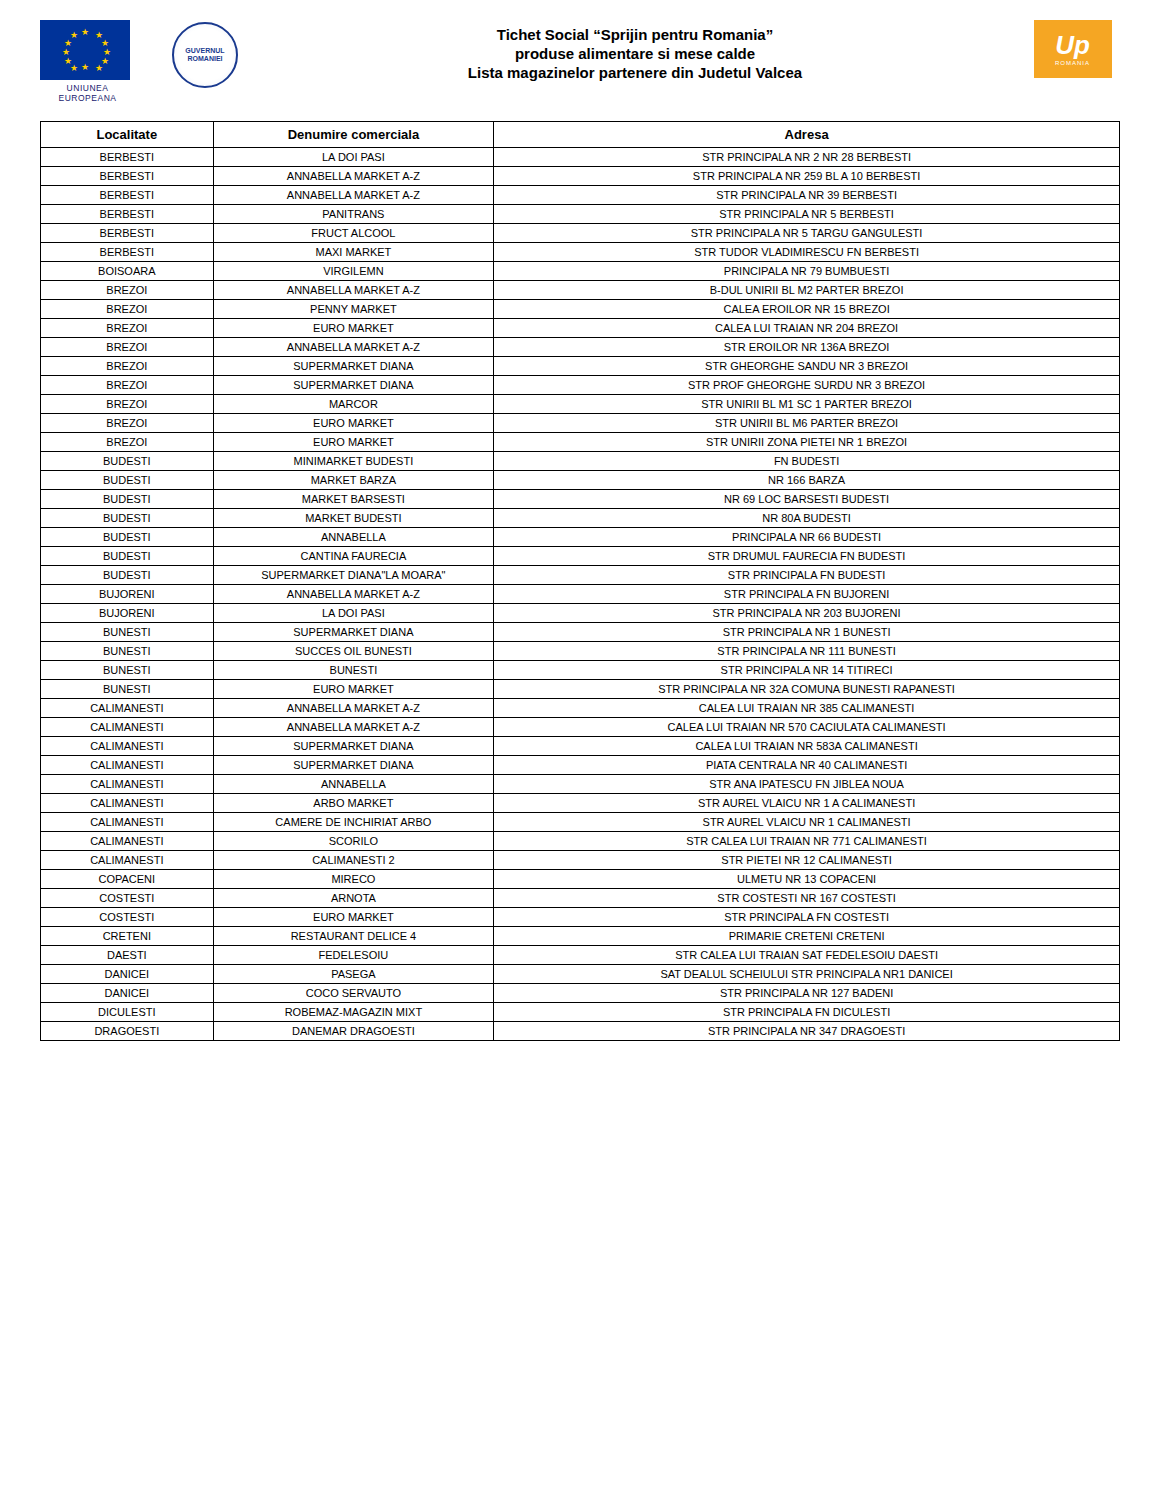★ ★ ★ ★ ★ ★ ★ ★ ★ ★ ★ ★
UNIUNEA EUROPEANA
GUVERNUL
ROMANIEI
Tichet Social “Sprijin pentru Romania”
produse alimentare si mese calde
Lista magazinelor partenere din Judetul Valcea
Up
ROMANIA
| Localitate | Denumire comerciala | Adresa |
| --- | --- | --- |
| BERBESTI | LA DOI PASI | STR PRINCIPALA NR 2 NR 28 BERBESTI |
| BERBESTI | ANNABELLA MARKET A-Z | STR PRINCIPALA NR 259 BL A 10 BERBESTI |
| BERBESTI | ANNABELLA MARKET A-Z | STR PRINCIPALA NR 39 BERBESTI |
| BERBESTI | PANITRANS | STR PRINCIPALA NR 5 BERBESTI |
| BERBESTI | FRUCT ALCOOL | STR PRINCIPALA NR 5 TARGU GANGULESTI |
| BERBESTI | MAXI MARKET | STR TUDOR VLADIMIRESCU FN BERBESTI |
| BOISOARA | VIRGILEMN | PRINCIPALA NR 79 BUMBUESTI |
| BREZOI | ANNABELLA MARKET A-Z | B-DUL UNIRII BL M2 PARTER BREZOI |
| BREZOI | PENNY MARKET | CALEA EROILOR NR 15 BREZOI |
| BREZOI | EURO MARKET | CALEA LUI TRAIAN NR 204 BREZOI |
| BREZOI | ANNABELLA MARKET A-Z | STR EROILOR NR 136A BREZOI |
| BREZOI | SUPERMARKET DIANA | STR GHEORGHE SANDU NR 3 BREZOI |
| BREZOI | SUPERMARKET DIANA | STR PROF GHEORGHE SURDU NR 3 BREZOI |
| BREZOI | MARCOR | STR UNIRII BL M1 SC 1 PARTER BREZOI |
| BREZOI | EURO MARKET | STR UNIRII BL M6 PARTER BREZOI |
| BREZOI | EURO MARKET | STR UNIRII ZONA PIETEI NR 1 BREZOI |
| BUDESTI | MINIMARKET BUDESTI | FN BUDESTI |
| BUDESTI | MARKET BARZA | NR 166 BARZA |
| BUDESTI | MARKET BARSESTI | NR 69 LOC BARSESTI BUDESTI |
| BUDESTI | MARKET BUDESTI | NR 80A BUDESTI |
| BUDESTI | ANNABELLA | PRINCIPALA NR 66 BUDESTI |
| BUDESTI | CANTINA FAURECIA | STR DRUMUL FAURECIA FN BUDESTI |
| BUDESTI | SUPERMARKET DIANA"LA MOARA" | STR PRINCIPALA FN BUDESTI |
| BUJORENI | ANNABELLA MARKET A-Z | STR PRINCIPALA FN BUJORENI |
| BUJORENI | LA DOI PASI | STR PRINCIPALA NR 203 BUJORENI |
| BUNESTI | SUPERMARKET DIANA | STR PRINCIPALA NR 1 BUNESTI |
| BUNESTI | SUCCES OIL BUNESTI | STR PRINCIPALA NR 111 BUNESTI |
| BUNESTI | BUNESTI | STR PRINCIPALA NR 14 TITIRECI |
| BUNESTI | EURO MARKET | STR PRINCIPALA NR 32A COMUNA BUNESTI RAPANESTI |
| CALIMANESTI | ANNABELLA MARKET A-Z | CALEA LUI TRAIAN NR 385 CALIMANESTI |
| CALIMANESTI | ANNABELLA MARKET A-Z | CALEA LUI TRAIAN NR 570 CACIULATA CALIMANESTI |
| CALIMANESTI | SUPERMARKET DIANA | CALEA LUI TRAIAN NR 583A CALIMANESTI |
| CALIMANESTI | SUPERMARKET DIANA | PIATA CENTRALA NR 40 CALIMANESTI |
| CALIMANESTI | ANNABELLA | STR ANA IPATESCU FN JIBLEA NOUA |
| CALIMANESTI | ARBO MARKET | STR AUREL VLAICU NR 1 A CALIMANESTI |
| CALIMANESTI | CAMERE DE INCHIRIAT ARBO | STR AUREL VLAICU NR 1 CALIMANESTI |
| CALIMANESTI | SCORILO | STR CALEA LUI TRAIAN NR 771 CALIMANESTI |
| CALIMANESTI | CALIMANESTI 2 | STR PIETEI NR 12 CALIMANESTI |
| COPACENI | MIRECO | ULMETU NR 13 COPACENI |
| COSTESTI | ARNOTA | STR COSTESTI NR 167 COSTESTI |
| COSTESTI | EURO MARKET | STR PRINCIPALA FN COSTESTI |
| CRETENI | RESTAURANT DELICE 4 | PRIMARIE CRETENI CRETENI |
| DAESTI | FEDELESOIU | STR CALEA LUI TRAIAN SAT FEDELESOIU DAESTI |
| DANICEI | PASEGA | SAT DEALUL SCHEIULUI STR PRINCIPALA NR1 DANICEI |
| DANICEI | COCO SERVAUTO | STR PRINCIPALA NR 127 BADENI |
| DICULESTI | ROBEMAZ-MAGAZIN MIXT | STR PRINCIPALA FN DICULESTI |
| DRAGOESTI | DANEMAR DRAGOESTI | STR PRINCIPALA NR 347 DRAGOESTI |